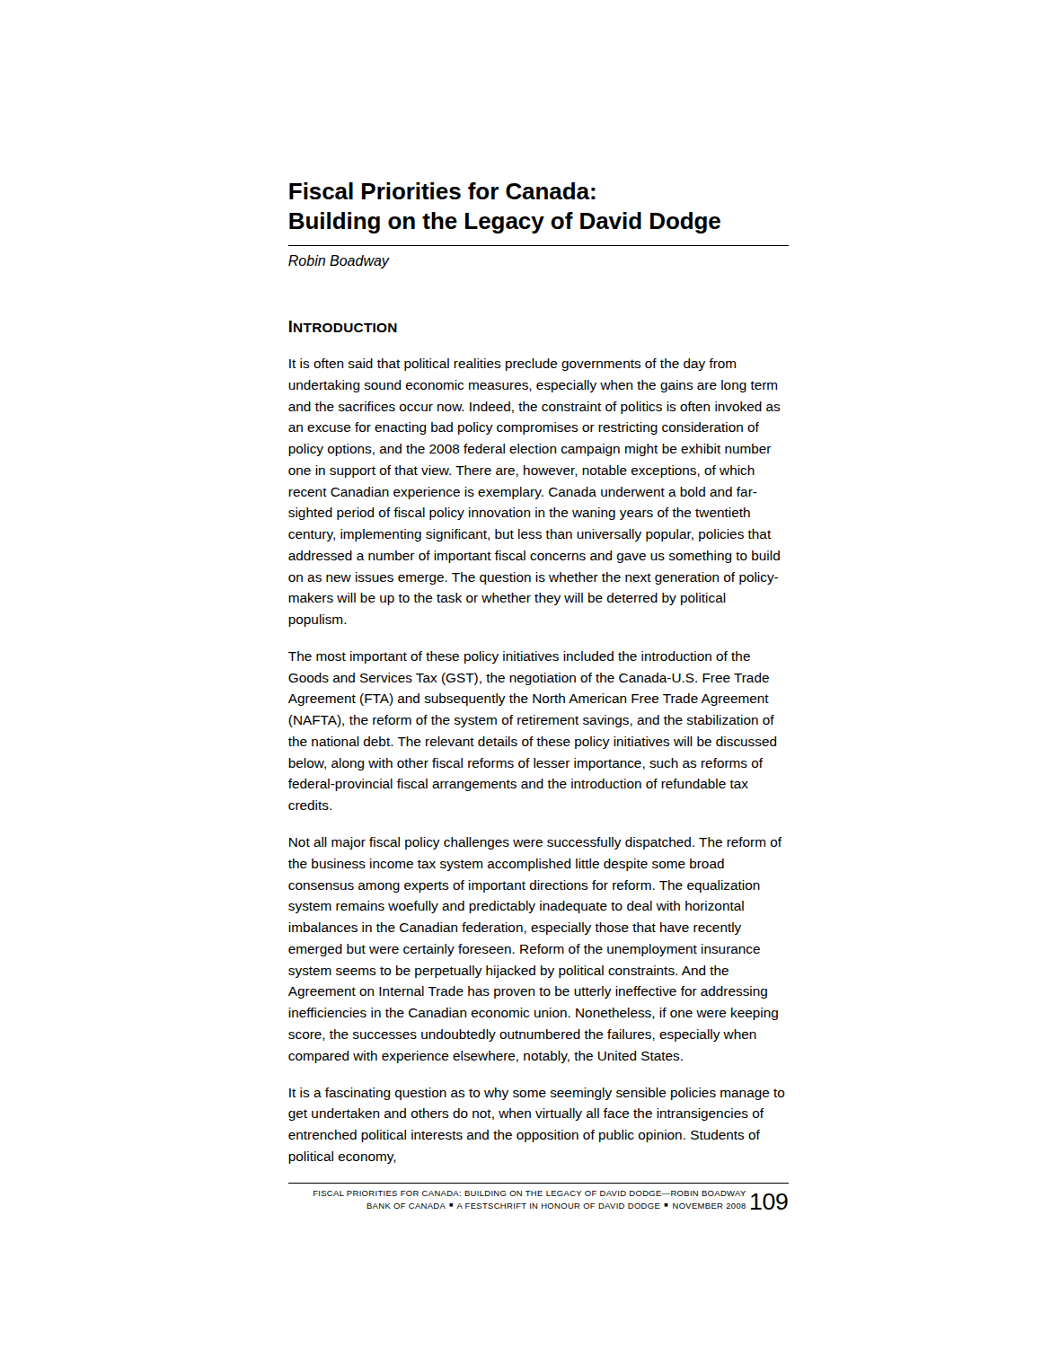Fiscal Priorities for Canada:
Building on the Legacy of David Dodge
Robin Boadway
INTRODUCTION
It is often said that political realities preclude governments of the day from undertaking sound economic measures, especially when the gains are long term and the sacrifices occur now. Indeed, the constraint of politics is often invoked as an excuse for enacting bad policy compromises or restricting consideration of policy options, and the 2008 federal election campaign might be exhibit number one in support of that view. There are, however, notable exceptions, of which recent Canadian experience is exemplary. Canada underwent a bold and far-sighted period of fiscal policy innovation in the waning years of the twentieth century, implementing significant, but less than universally popular, policies that addressed a number of important fiscal concerns and gave us something to build on as new issues emerge. The question is whether the next generation of policy-makers will be up to the task or whether they will be deterred by political populism.
The most important of these policy initiatives included the introduction of the Goods and Services Tax (GST), the negotiation of the Canada-U.S. Free Trade Agreement (FTA) and subsequently the North American Free Trade Agreement (NAFTA), the reform of the system of retirement savings, and the stabilization of the national debt. The relevant details of these policy initiatives will be discussed below, along with other fiscal reforms of lesser importance, such as reforms of federal-provincial fiscal arrangements and the introduction of refundable tax credits.
Not all major fiscal policy challenges were successfully dispatched. The reform of the business income tax system accomplished little despite some broad consensus among experts of important directions for reform. The equalization system remains woefully and predictably inadequate to deal with horizontal imbalances in the Canadian federation, especially those that have recently emerged but were certainly foreseen. Reform of the unemployment insurance system seems to be perpetually hijacked by political constraints. And the Agreement on Internal Trade has proven to be utterly ineffective for addressing inefficiencies in the Canadian economic union. Nonetheless, if one were keeping score, the successes undoubtedly outnumbered the failures, especially when compared with experience elsewhere, notably, the United States.
It is a fascinating question as to why some seemingly sensible policies manage to get undertaken and others do not, when virtually all face the intransigencies of entrenched political interests and the opposition of public opinion. Students of political economy,
Fiscal Priorities for Canada: Building on the Legacy of David Dodge—Robin Boadway
Bank of Canada ■ A Festschrift in Honour of David Dodge ■ November 2008
109